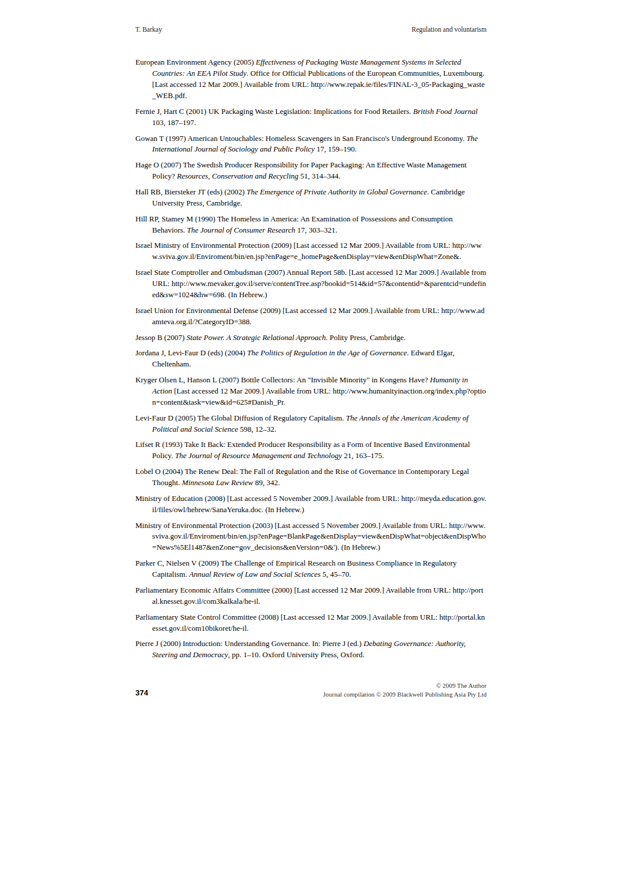T. Barkay Regulation and voluntarism
European Environment Agency (2005) Effectiveness of Packaging Waste Management Systems in Selected Countries: An EEA Pilot Study. Office for Official Publications of the European Communities, Luxembourg. [Last accessed 12 Mar 2009.] Available from URL: http://www.repak.ie/files/FINAL-3_05-Packaging_waste_WEB.pdf.
Fernie J, Hart C (2001) UK Packaging Waste Legislation: Implications for Food Retailers. British Food Journal 103, 187–197.
Gowan T (1997) American Untouchables: Homeless Scavengers in San Francisco's Underground Economy. The International Journal of Sociology and Public Policy 17, 159–190.
Hage O (2007) The Swedish Producer Responsibility for Paper Packaging: An Effective Waste Management Policy? Resources, Conservation and Recycling 51, 314–344.
Hall RB, Biersteker JT (eds) (2002) The Emergence of Private Authority in Global Governance. Cambridge University Press, Cambridge.
Hill RP, Stamey M (1990) The Homeless in America: An Examination of Possessions and Consumption Behaviors. The Journal of Consumer Research 17, 303–321.
Israel Ministry of Environmental Protection (2009) [Last accessed 12 Mar 2009.] Available from URL: http://www.sviva.gov.il/Enviroment/bin/en.jsp?enPage=e_homePage&enDisplay=view&enDispWhat=Zone&.
Israel State Comptroller and Ombudsman (2007) Annual Report 58b. [Last accessed 12 Mar 2009.] Available from URL: http://www.mevaker.gov.il/serve/contentTree.asp?bookid=514&id=57&contentid=&parentcid=undefined&sw=1024&hw=698. (In Hebrew.)
Israel Union for Environmental Defense (2009) [Last accessed 12 Mar 2009.] Available from URL: http://www.adamteva.org.il/?CategoryID=388.
Jessop B (2007) State Power. A Strategic Relational Approach. Polity Press, Cambridge.
Jordana J, Levi-Faur D (eds) (2004) The Politics of Regulation in the Age of Governance. Edward Elgar, Cheltenham.
Kryger Olsen L, Hanson L (2007) Bottle Collectors: An "Invisible Minority" in Kongens Have? Humanity in Action [Last accessed 12 Mar 2009.] Available from URL: http://www.humanityinaction.org/index.php?option=content&task=view&id=625#Danish_Pr.
Levi-Faur D (2005) The Global Diffusion of Regulatory Capitalism. The Annals of the American Academy of Political and Social Science 598, 12–32.
Lifset R (1993) Take It Back: Extended Producer Responsibility as a Form of Incentive Based Environmental Policy. The Journal of Resource Management and Technology 21, 163–175.
Lobel O (2004) The Renew Deal: The Fall of Regulation and the Rise of Governance in Contemporary Legal Thought. Minnesota Law Review 89, 342.
Ministry of Education (2008) [Last accessed 5 November 2009.] Available from URL: http://meyda.education.gov.il/files/owl/hebrew/SanaYeruka.doc. (In Hebrew.)
Ministry of Environmental Protection (2003) [Last accessed 5 November 2009.] Available from URL: http://www.sviva.gov.il/Enviroment/bin/en.jsp?enPage=BlankPage&enDisplay=view&enDispWhat=object&enDispWho=News%5El1487&enZone=gov_decisions&enVersion=0&'). (In Hebrew.)
Parker C, Nielsen V (2009) The Challenge of Empirical Research on Business Compliance in Regulatory Capitalism. Annual Review of Law and Social Sciences 5, 45–70.
Parliamentary Economic Affairs Committee (2000) [Last accessed 12 Mar 2009.] Available from URL: http://portal.knesset.gov.il/com3kalkala/he-il.
Parliamentary State Control Committee (2008) [Last accessed 12 Mar 2009.] Available from URL: http://portal.knesset.gov.il/com10bikoret/he-il.
Pierre J (2000) Introduction: Understanding Governance. In: Pierre J (ed.) Debating Governance: Authority, Steering and Democracy, pp. 1–10. Oxford University Press, Oxford.
374
© 2009 The Author
Journal compilation © 2009 Blackwell Publishing Asia Pty Ltd